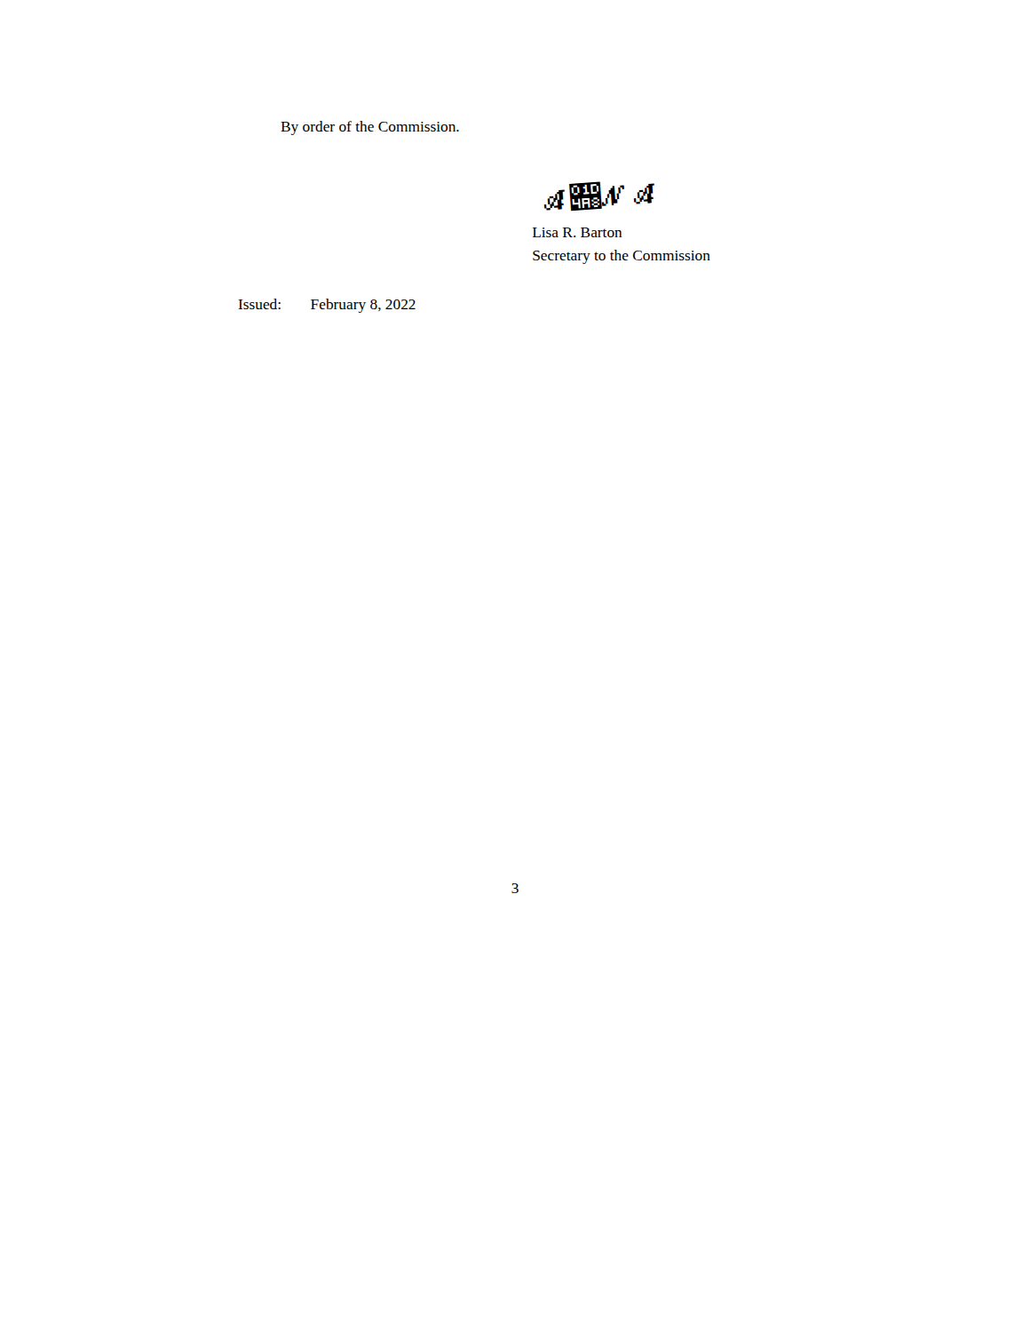By order of the Commission.
𝒜𝒨𝒩𝒜
Lisa R. Barton
Secretary to the Commission
Issued: February 8, 2022
3